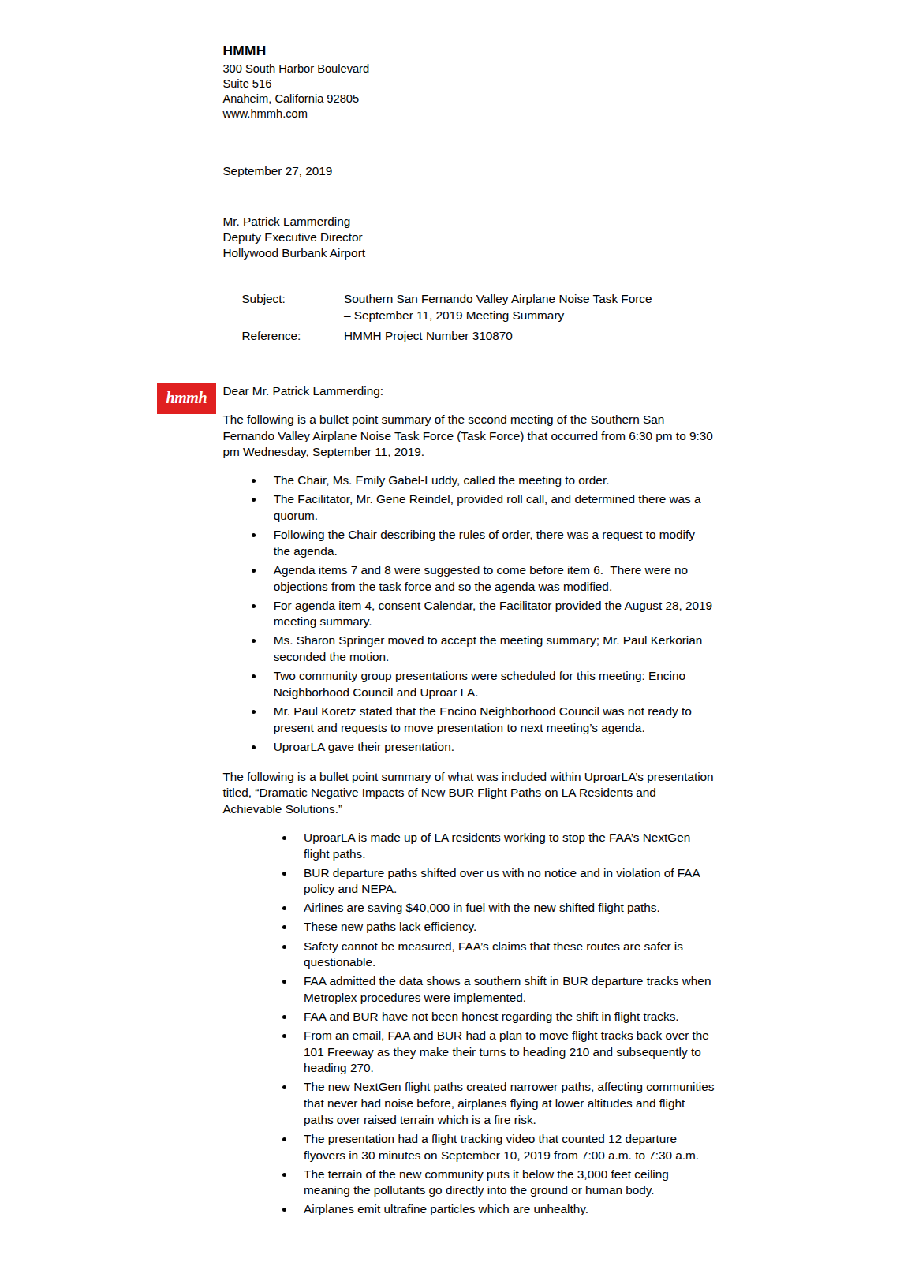hmmh
HMMH
300 South Harbor Boulevard
Suite 516
Anaheim, California 92805
www.hmmh.com
September 27, 2019
Mr. Patrick Lammerding
Deputy Executive Director
Hollywood Burbank Airport
| Subject: | Southern San Fernando Valley Airplane Noise Task Force – September 11, 2019 Meeting Summary |
| Reference: | HMMH Project Number 310870 |
Dear Mr. Patrick Lammerding:
The following is a bullet point summary of the second meeting of the Southern San Fernando Valley Airplane Noise Task Force (Task Force) that occurred from 6:30 pm to 9:30 pm Wednesday, September 11, 2019.
The Chair, Ms. Emily Gabel-Luddy, called the meeting to order.
The Facilitator, Mr. Gene Reindel, provided roll call, and determined there was a quorum.
Following the Chair describing the rules of order, there was a request to modify the agenda.
Agenda items 7 and 8 were suggested to come before item 6. There were no objections from the task force and so the agenda was modified.
For agenda item 4, consent Calendar, the Facilitator provided the August 28, 2019 meeting summary.
Ms. Sharon Springer moved to accept the meeting summary; Mr. Paul Kerkorian seconded the motion.
Two community group presentations were scheduled for this meeting: Encino Neighborhood Council and Uproar LA.
Mr. Paul Koretz stated that the Encino Neighborhood Council was not ready to present and requests to move presentation to next meeting’s agenda.
UproarLA gave their presentation.
The following is a bullet point summary of what was included within UproarLA’s presentation titled, “Dramatic Negative Impacts of New BUR Flight Paths on LA Residents and Achievable Solutions.”
UproarLA is made up of LA residents working to stop the FAA’s NextGen flight paths.
BUR departure paths shifted over us with no notice and in violation of FAA policy and NEPA.
Airlines are saving $40,000 in fuel with the new shifted flight paths.
These new paths lack efficiency.
Safety cannot be measured, FAA’s claims that these routes are safer is questionable.
FAA admitted the data shows a southern shift in BUR departure tracks when Metroplex procedures were implemented.
FAA and BUR have not been honest regarding the shift in flight tracks.
From an email, FAA and BUR had a plan to move flight tracks back over the 101 Freeway as they make their turns to heading 210 and subsequently to heading 270.
The new NextGen flight paths created narrower paths, affecting communities that never had noise before, airplanes flying at lower altitudes and flight paths over raised terrain which is a fire risk.
The presentation had a flight tracking video that counted 12 departure flyovers in 30 minutes on September 10, 2019 from 7:00 a.m. to 7:30 a.m.
The terrain of the new community puts it below the 3,000 feet ceiling meaning the pollutants go directly into the ground or human body.
Airplanes emit ultrafine particles which are unhealthy.